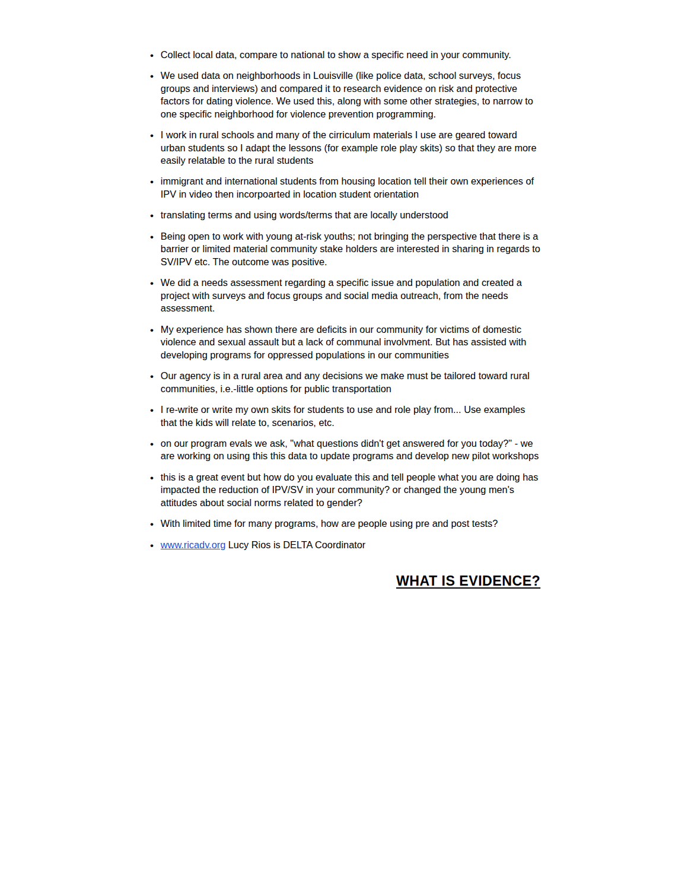Collect local data, compare to national to show a specific need in your community.
We used data on neighborhoods in Louisville (like police data, school surveys, focus groups and interviews) and compared it to research evidence on risk and protective factors for dating violence. We used this, along with some other strategies, to narrow to one specific neighborhood for violence prevention programming.
I work in rural schools and many of the cirriculum materials I use are geared toward urban students so I adapt the lessons (for example role play skits) so that they are more easily relatable to the rural students
immigrant and international students from housing location tell their own experiences of IPV in video then incorpoarted in location student orientation
translating terms and using words/terms that are locally understood
Being open to work with young at-risk youths; not bringing the perspective that there is a barrier or limited material community stake holders are interested in sharing in regards to SV/IPV etc. The outcome was positive.
We did a needs assessment regarding a specific issue and population and created a project with surveys and focus groups and social media outreach, from the needs assessment.
My experience has shown there are deficits in our community for victims of domestic violence and sexual assault but a lack of communal involvment. But has assisted with developing programs for oppressed populations in our communities
Our agency is in a rural area and any decisions we make must be tailored toward rural communities, i.e.-little options for public transportation
I re-write or write my own skits for students to use and role play from... Use examples that the kids will relate to, scenarios, etc.
on our program evals we ask, "what questions didn't get answered for you today?" - we are working on using this this data to update programs and develop new pilot workshops
this is a great event but how do you evaluate this and tell people what you are doing has impacted the reduction of IPV/SV in your community? or changed the young men's attitudes about social norms related to gender?
With limited time for many programs, how are people using pre and post tests?
www.ricadv.org Lucy Rios is DELTA Coordinator
WHAT IS EVIDENCE?